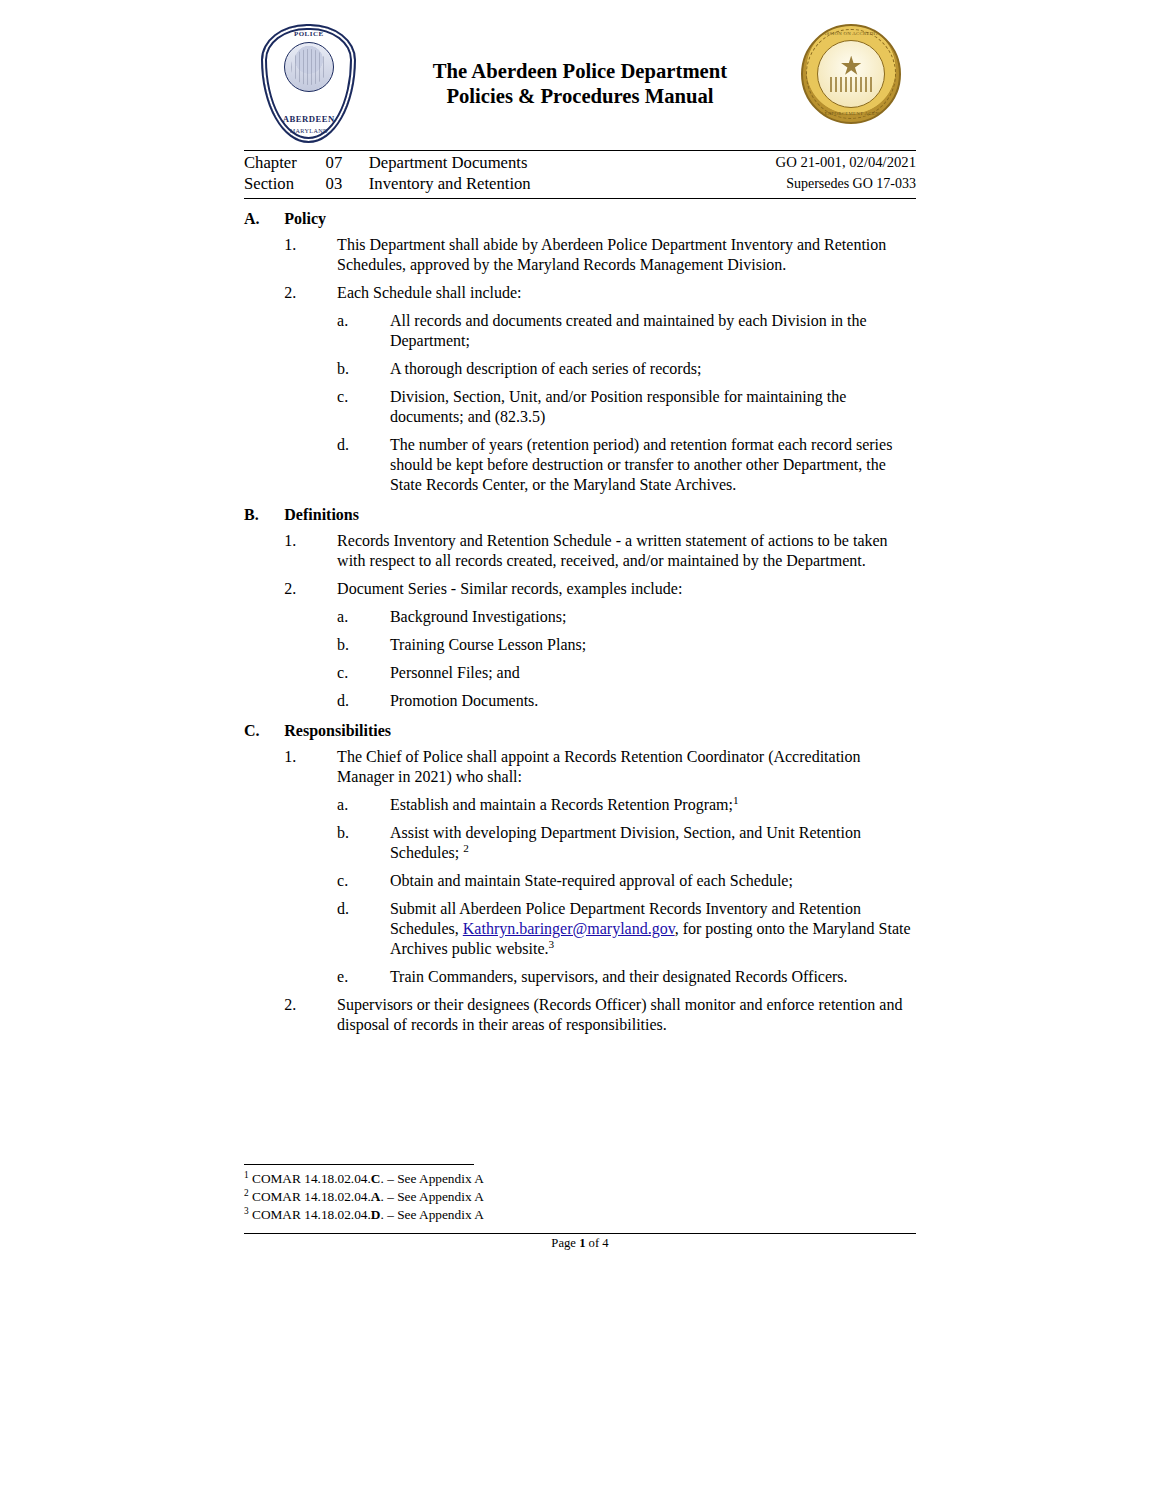POLICE
ABERDEEN
MARYLAND
The Aberdeen Police Department
Policies & Procedures Manual
COMMISSION ON ACCREDITATION
LAW ENFORCEMENT AGENCIES
| Chapter | 07 | Department Documents | GO 21-001, 02/04/2021 |
| Section | 03 | Inventory and Retention | Supersedes GO 17-033 |
A. Policy
1.
This Department shall abide by Aberdeen Police Department Inventory and Retention Schedules, approved by the Maryland Records Management Division.
2.
Each Schedule shall include:
a.
All records and documents created and maintained by each Division in the Department;
b.
A thorough description of each series of records;
c.
Division, Section, Unit, and/or Position responsible for maintaining the documents; and (82.3.5)
d.
The number of years (retention period) and retention format each record series should be kept before destruction or transfer to another other Department, the State Records Center, or the Maryland State Archives.
B. Definitions
1.
Records Inventory and Retention Schedule - a written statement of actions to be taken with respect to all records created, received, and/or maintained by the Department.
2.
Document Series - Similar records, examples include:
a.
Background Investigations;
b.
Training Course Lesson Plans;
c.
Personnel Files; and
d.
Promotion Documents.
C. Responsibilities
1.
The Chief of Police shall appoint a Records Retention Coordinator (Accreditation Manager in 2021) who shall:
a.
Establish and maintain a Records Retention Program;1
b.
Assist with developing Department Division, Section, and Unit Retention Schedules; 2
c.
Obtain and maintain State-required approval of each Schedule;
d.
Submit all Aberdeen Police Department Records Inventory and Retention Schedules, Kathryn.baringer@maryland.gov, for posting onto the Maryland State Archives public website.3
e.
Train Commanders, supervisors, and their designated Records Officers.
2.
Supervisors or their designees (Records Officer) shall monitor and enforce retention and disposal of records in their areas of responsibilities.
1 COMAR 14.18.02.04.C. – See Appendix A
2 COMAR 14.18.02.04.A. – See Appendix A
3 COMAR 14.18.02.04.D. – See Appendix A
Page 1 of 4